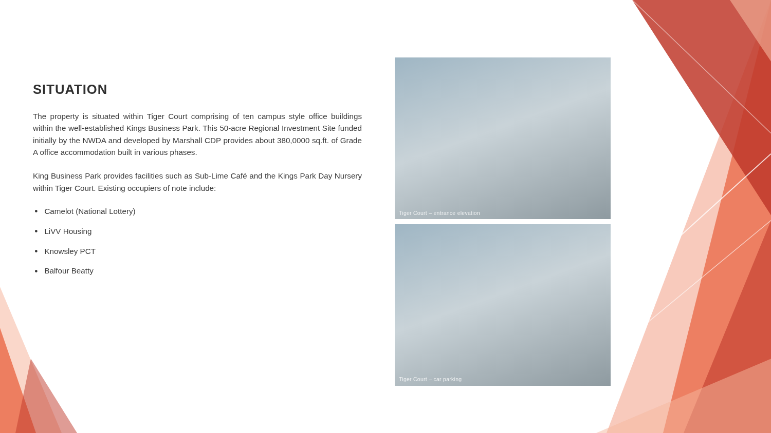SITUATION
The property is situated within Tiger Court comprising of ten campus style office buildings within the well-established Kings Business Park. This 50-acre Regional Investment Site funded initially by the NWDA and developed by Marshall CDP provides about 380,0000 sq.ft. of Grade A office accommodation built in various phases.
King Business Park provides facilities such as Sub-Lime Café and the Kings Park Day Nursery within Tiger Court. Existing occupiers of note include:
Camelot (National Lottery)
LiVV Housing
Knowsley PCT
Balfour Beatty